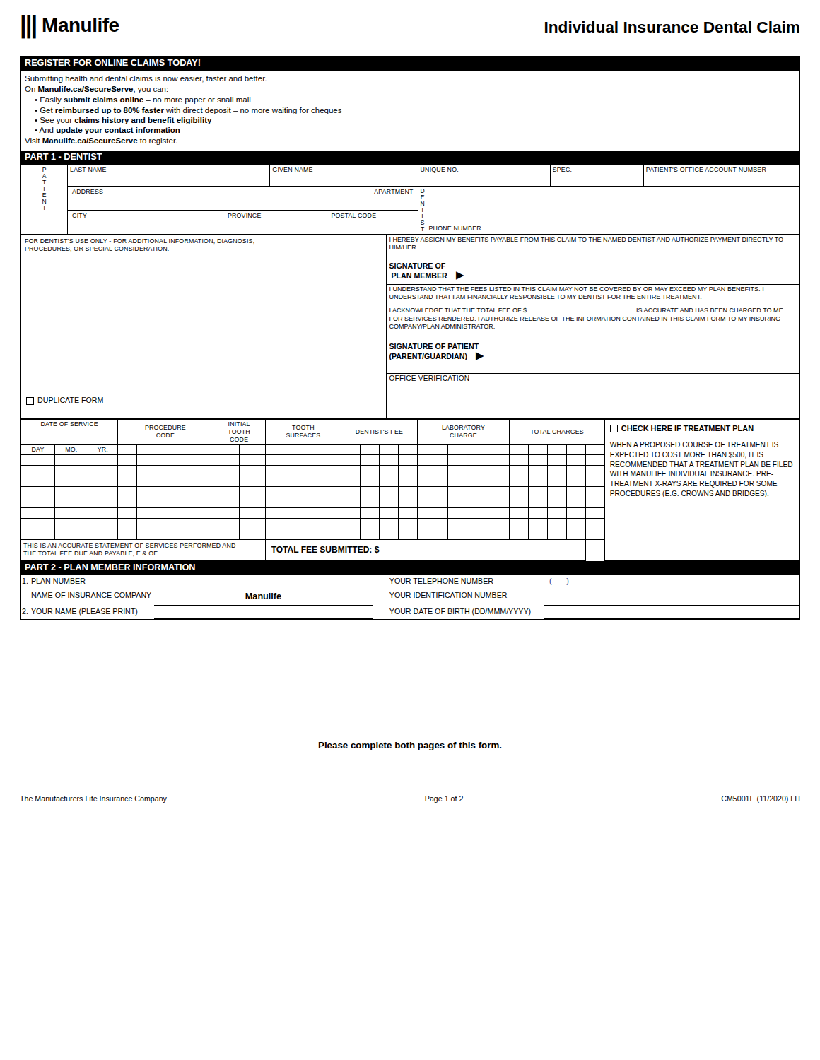||| Manulife
Individual Insurance Dental Claim
REGISTER FOR ONLINE CLAIMS TODAY!
Submitting health and dental claims is now easier, faster and better.
On Manulife.ca/SecureServe, you can:
Easily submit claims online – no more paper or snail mail
Get reimbursed up to 80% faster with direct deposit – no more waiting for cheques
See your claims history and benefit eligibility
And update your contact information
Visit Manulife.ca/SecureServe to register.
PART 1 - DENTIST
| P A T I E N T | LAST NAME | GIVEN NAME | UNIQUE NO. | SPEC. | PATIENT'S OFFICE ACCOUNT NUMBER |
| / ADDRESS / APARTMENT / | / D E N T I S T / PHONE NUMBER / |
| / CITY / PROVINCE / POSTAL CODE / |
| FOR DENTIST'S USE ONLY - FOR ADDITIONAL INFORMATION, DIAGNOSIS, PROCEDURES, OR SPECIAL CONSIDERATION. DUPLICATE FORM | I HEREBY ASSIGN MY BENEFITS PAYABLE FROM THIS CLAIM TO THE NAMED DENTIST AND AUTHORIZE PAYMENT DIRECTLY TO HIM/HER. SIGNATURE OF PLAN MEMBER ▶ |
| I UNDERSTAND THAT THE FEES LISTED IN THIS CLAIM MAY NOT BE COVERED BY OR MAY EXCEED MY PLAN BENEFITS. I UNDERSTAND THAT I AM FINANCIALLY RESPONSIBLE TO MY DENTIST FOR THE ENTIRE TREATMENT. I ACKNOWLEDGE THAT THE TOTAL FEE OF $ IS ACCURATE AND HAS BEEN CHARGED TO ME FOR SERVICES RENDERED. I AUTHORIZE RELEASE OF THE INFORMATION CONTAINED IN THIS CLAIM FORM TO MY INSURING COMPANY/PLAN ADMINISTRATOR. SIGNATURE OF PATIENT (PARENT/GUARDIAN) ▶ |
| OFFICE VERIFICATION |
| DATE OF SERVICE | PROCEDURE CODE | INITIAL TOOTH CODE | TOOTH SURFACES | DENTIST'S FEE | LABORATORY CHARGE | TOTAL CHARGES | CHECK HERE IF TREATMENT PLAN WHEN A PROPOSED COURSE OF TREATMENT IS EXPECTED TO COST MORE THAN $500, IT IS RECOMMENDED THAT A TREATMENT PLAN BE FILED WITH MANULIFE INDIVIDUAL INSURANCE. PRE-TREATMENT X-RAYS ARE REQUIRED FOR SOME PROCEDURES (E.G. CROWNS AND BRIDGES). |
| DAY | MO. | YR. | | | | | | | | | | | | | | | | | | | | | |
| THIS IS AN ACCURATE STATEMENT OF SERVICES PERFORMED AND THE TOTAL FEE DUE AND PAYABLE, E & OE. | TOTAL FEE SUBMITTED: $ |
PART 2 - PLAN MEMBER INFORMATION
| 1. | PLAN NUMBER | | | YOUR TELEPHONE NUMBER | ( ) |
| | NAME OF INSURANCE COMPANY | Manulife | | YOUR IDENTIFICATION NUMBER | |
| 2. | YOUR NAME (PLEASE PRINT) | | | YOUR DATE OF BIRTH (DD/MMM/YYYY) | |
Please complete both pages of this form.
The Manufacturers Life Insurance Company Page 1 of 2 CM5001E (11/2020) LH